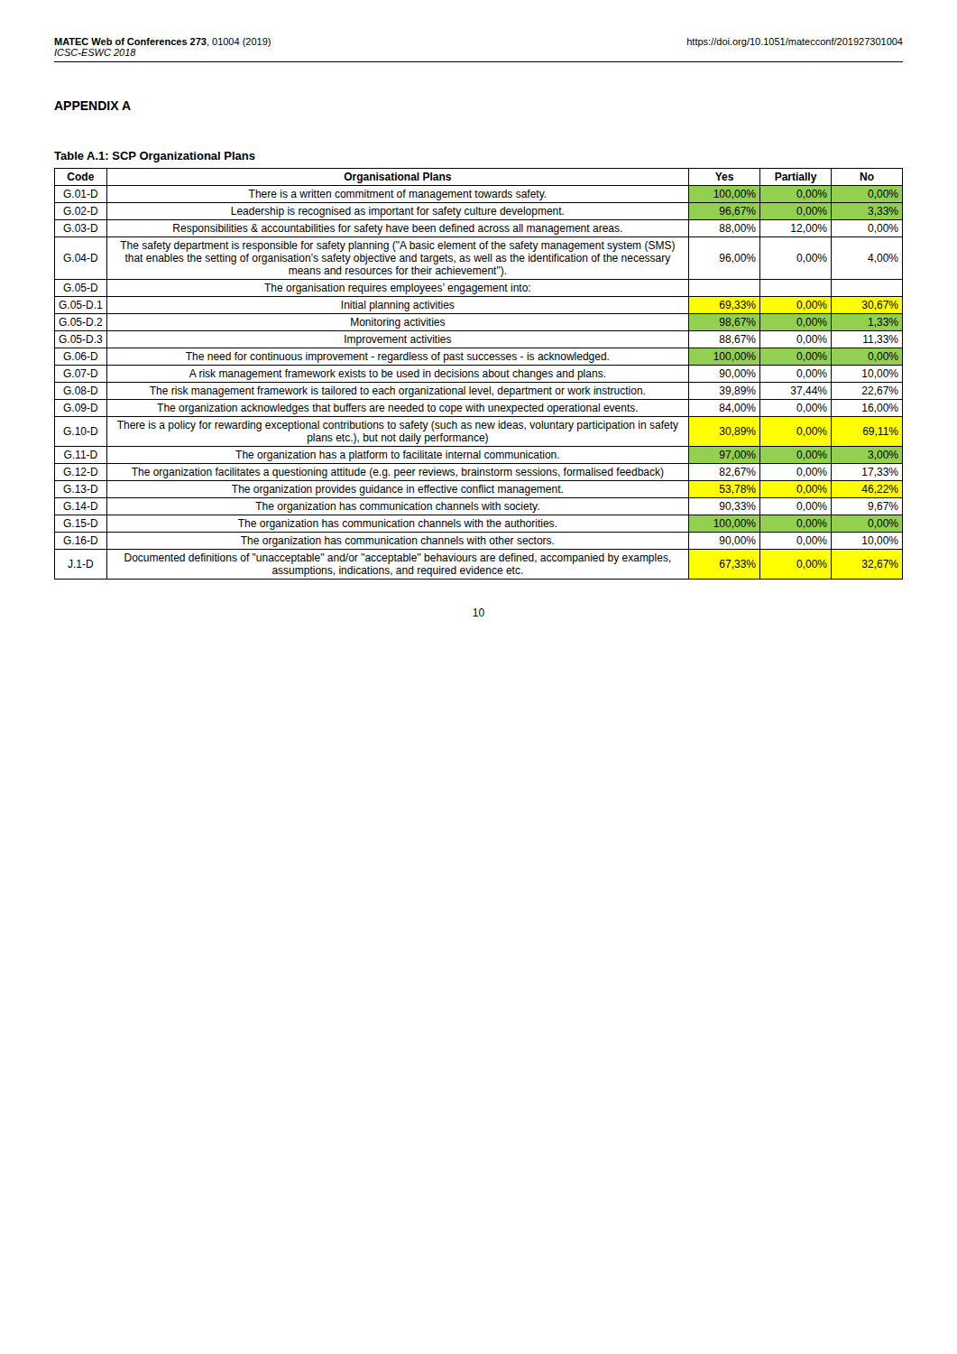MATEC Web of Conferences 273, 01004 (2019)
ICSC-ESWC 2018
https://doi.org/10.1051/matecconf/201927301004
APPENDIX A
Table A.1: SCP Organizational Plans
| Code | Organisational Plans | Yes | Partially | No |
| --- | --- | --- | --- | --- |
| G.01-D | There is a written commitment of management towards safety. | 100,00% | 0,00% | 0,00% |
| G.02-D | Leadership is recognised as important for safety culture development. | 96,67% | 0,00% | 3,33% |
| G.03-D | Responsibilities & accountabilities for safety have been defined across all management areas. | 88,00% | 12,00% | 0,00% |
| G.04-D | The safety department is responsible for safety planning ("A basic element of the safety management system (SMS) that enables the setting of organisation’s safety objective and targets, as well as the identification of the necessary means and resources for their achievement"). | 96,00% | 0,00% | 4,00% |
| G.05-D | The organisation requires employees’ engagement into: | | | |
| G.05-D.1 | Initial planning activities | 69,33% | 0,00% | 30,67% |
| G.05-D.2 | Monitoring activities | 98,67% | 0,00% | 1,33% |
| G.05-D.3 | Improvement activities | 88,67% | 0,00% | 11,33% |
| G.06-D | The need for continuous improvement - regardless of past successes - is acknowledged. | 100,00% | 0,00% | 0,00% |
| G.07-D | A risk management framework exists to be used in decisions about changes and plans. | 90,00% | 0,00% | 10,00% |
| G.08-D | The risk management framework is tailored to each organizational level, department or work instruction. | 39,89% | 37,44% | 22,67% |
| G.09-D | The organization acknowledges that buffers are needed to cope with unexpected operational events. | 84,00% | 0,00% | 16,00% |
| G.10-D | There is a policy for rewarding exceptional contributions to safety (such as new ideas, voluntary participation in safety plans etc.), but not daily performance) | 30,89% | 0,00% | 69,11% |
| G.11-D | The organization has a platform to facilitate internal communication. | 97,00% | 0,00% | 3,00% |
| G.12-D | The organization facilitates a questioning attitude (e.g. peer reviews, brainstorm sessions, formalised feedback) | 82,67% | 0,00% | 17,33% |
| G.13-D | The organization provides guidance in effective conflict management. | 53,78% | 0,00% | 46,22% |
| G.14-D | The organization has communication channels with society. | 90,33% | 0,00% | 9,67% |
| G.15-D | The organization has communication channels with the authorities. | 100,00% | 0,00% | 0,00% |
| G.16-D | The organization has communication channels with other sectors. | 90,00% | 0,00% | 10,00% |
| J.1-D | Documented definitions of "unacceptable" and/or "acceptable" behaviours are defined, accompanied by examples, assumptions, indications, and required evidence etc. | 67,33% | 0,00% | 32,67% |
10